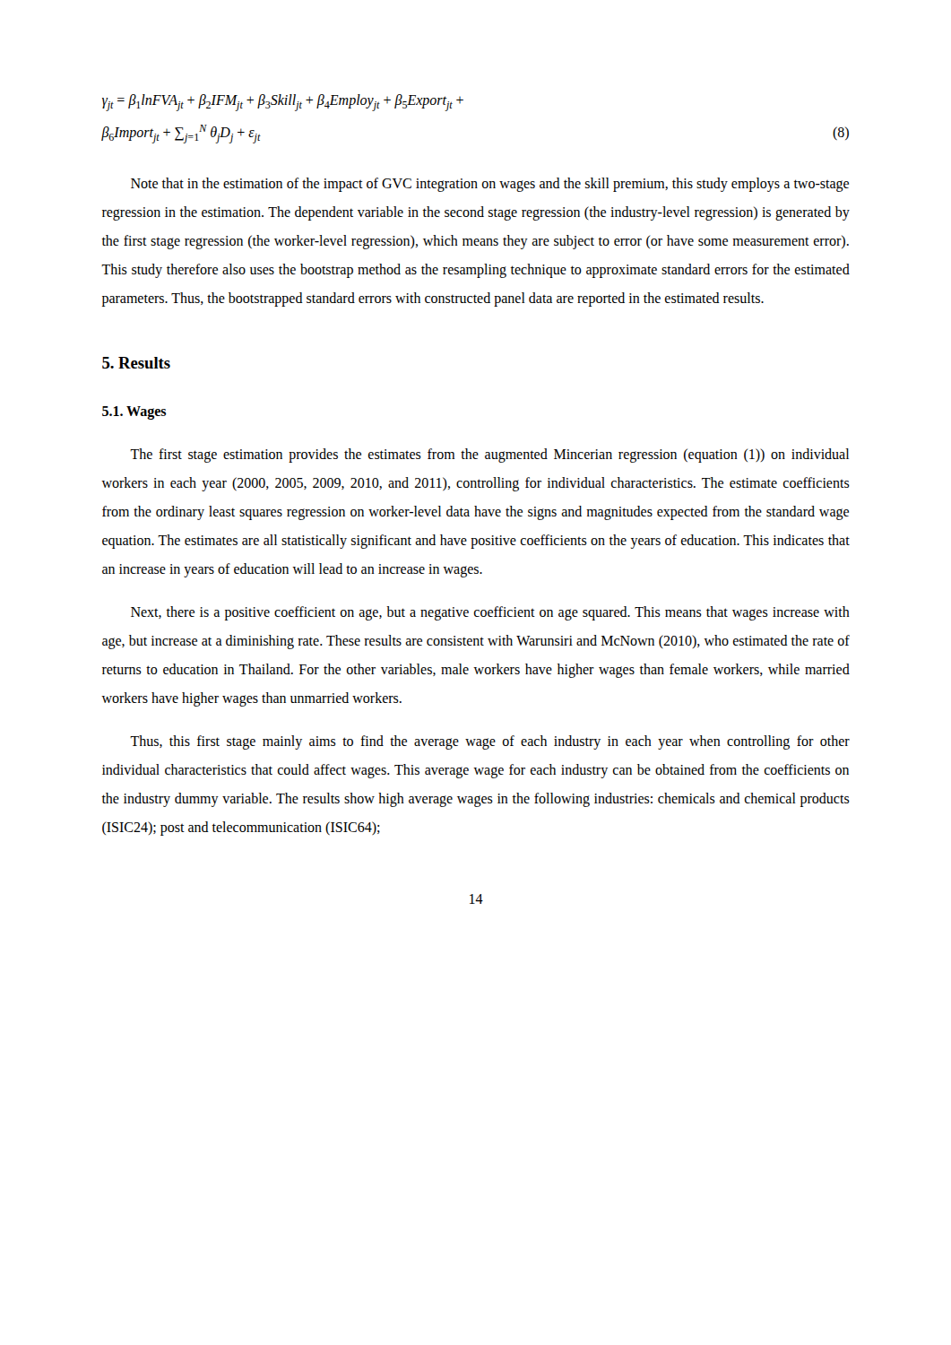γjt = β1lnFVAjt + β2IFMjt + β3Skilljt + β4Employjt + β5Exportjt +
β6Importjt + ∑j=1N θjDj + εjt (8)
Note that in the estimation of the impact of GVC integration on wages and the skill premium, this study employs a two-stage regression in the estimation. The dependent variable in the second stage regression (the industry-level regression) is generated by the first stage regression (the worker-level regression), which means they are subject to error (or have some measurement error). This study therefore also uses the bootstrap method as the resampling technique to approximate standard errors for the estimated parameters. Thus, the bootstrapped standard errors with constructed panel data are reported in the estimated results.
5. Results
5.1. Wages
The first stage estimation provides the estimates from the augmented Mincerian regression (equation (1)) on individual workers in each year (2000, 2005, 2009, 2010, and 2011), controlling for individual characteristics. The estimate coefficients from the ordinary least squares regression on worker-level data have the signs and magnitudes expected from the standard wage equation. The estimates are all statistically significant and have positive coefficients on the years of education. This indicates that an increase in years of education will lead to an increase in wages.
Next, there is a positive coefficient on age, but a negative coefficient on age squared. This means that wages increase with age, but increase at a diminishing rate. These results are consistent with Warunsiri and McNown (2010), who estimated the rate of returns to education in Thailand. For the other variables, male workers have higher wages than female workers, while married workers have higher wages than unmarried workers.
Thus, this first stage mainly aims to find the average wage of each industry in each year when controlling for other individual characteristics that could affect wages. This average wage for each industry can be obtained from the coefficients on the industry dummy variable. The results show high average wages in the following industries: chemicals and chemical products (ISIC24); post and telecommunication (ISIC64);
14